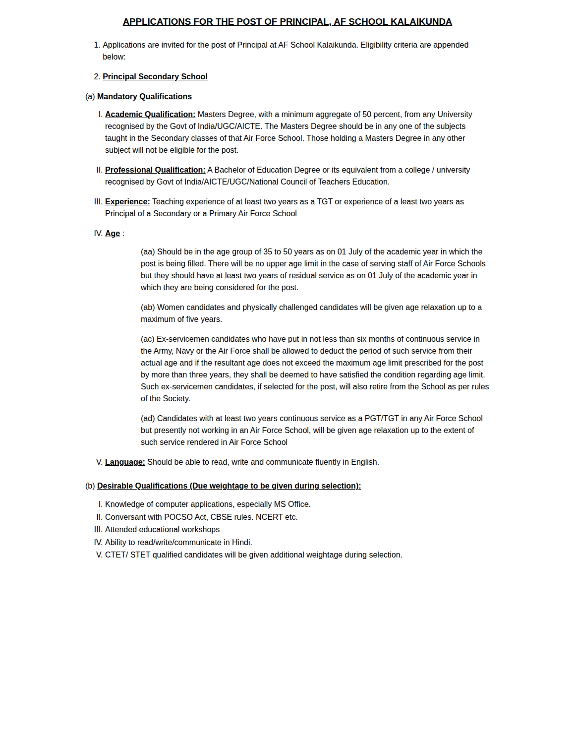APPLICATIONS FOR THE POST OF PRINCIPAL, AF SCHOOL KALAIKUNDA
Applications are invited for the post of Principal at AF School Kalaikunda. Eligibility criteria are appended below:
Principal Secondary School
(a) Mandatory Qualifications
Academic Qualification: Masters Degree, with a minimum aggregate of 50 percent, from any University recognised by the Govt of India/UGC/AICTE. The Masters Degree should be in any one of the subjects taught in the Secondary classes of that Air Force School. Those holding a Masters Degree in any other subject will not be eligible for the post.
Professional Qualification: A Bachelor of Education Degree or its equivalent from a college / university recognised by Govt of India/AICTE/UGC/National Council of Teachers Education.
Experience: Teaching experience of at least two years as a TGT or experience of a least two years as Principal of a Secondary or a Primary Air Force School
Age :
(aa) Should be in the age group of 35 to 50 years as on 01 July of the academic year in which the post is being filled. There will be no upper age limit in the case of serving staff of Air Force Schools but they should have at least two years of residual service as on 01 July of the academic year in which they are being considered for the post.
(ab) Women candidates and physically challenged candidates will be given age relaxation up to a maximum of five years.
(ac) Ex-servicemen candidates who have put in not less than six months of continuous service in the Army, Navy or the Air Force shall be allowed to deduct the period of such service from their actual age and if the resultant age does not exceed the maximum age limit prescribed for the post by more than three years, they shall be deemed to have satisfied the condition regarding age limit. Such ex-servicemen candidates, if selected for the post, will also retire from the School as per rules of the Society.
(ad) Candidates with at least two years continuous service as a PGT/TGT in any Air Force School but presently not working in an Air Force School, will be given age relaxation up to the extent of such service rendered in Air Force School
Language: Should be able to read, write and communicate fluently in English.
(b) Desirable Qualifications (Due weightage to be given during selection):
Knowledge of computer applications, especially MS Office.
Conversant with POCSO Act, CBSE rules. NCERT etc.
Attended educational workshops
Ability to read/write/communicate in Hindi.
CTET/ STET qualified candidates will be given additional weightage during selection.